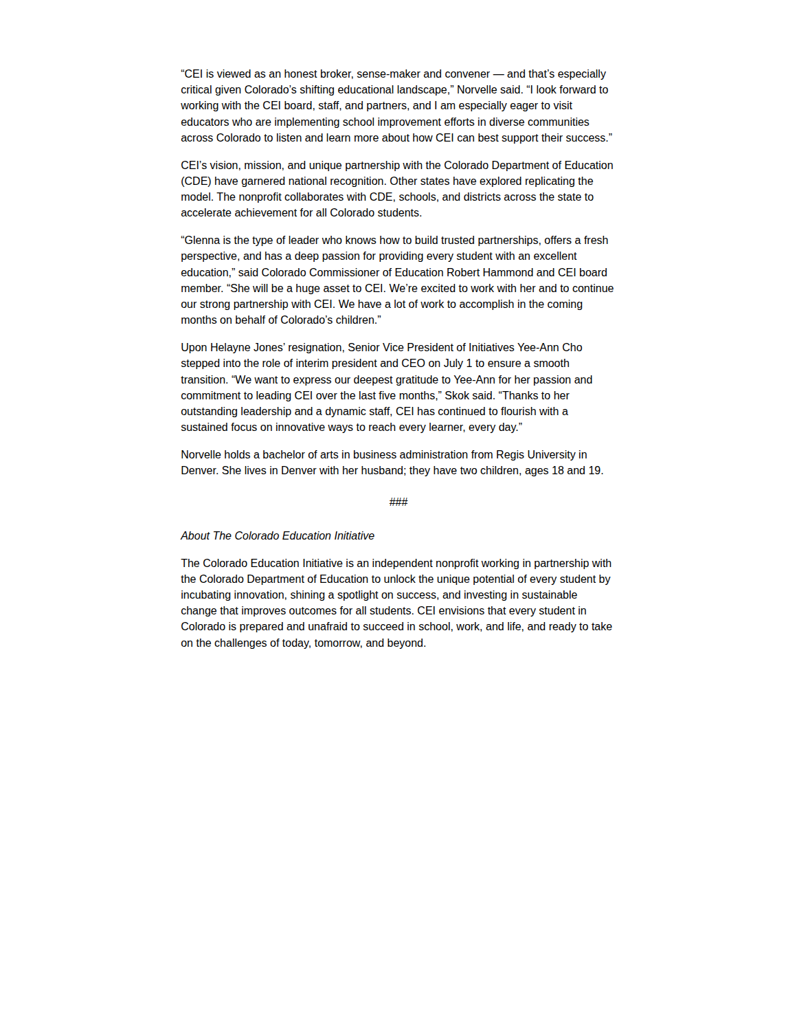“CEI is viewed as an honest broker, sense-maker and convener — and that’s especially critical given Colorado’s shifting educational landscape,” Norvelle said. “I look forward to working with the CEI board, staff, and partners, and I am especially eager to visit educators who are implementing school improvement efforts in diverse communities across Colorado to listen and learn more about how CEI can best support their success.”
CEI’s vision, mission, and unique partnership with the Colorado Department of Education (CDE) have garnered national recognition. Other states have explored replicating the model. The nonprofit collaborates with CDE, schools, and districts across the state to accelerate achievement for all Colorado students.
“Glenna is the type of leader who knows how to build trusted partnerships, offers a fresh perspective, and has a deep passion for providing every student with an excellent education,” said Colorado Commissioner of Education Robert Hammond and CEI board member. “She will be a huge asset to CEI. We’re excited to work with her and to continue our strong partnership with CEI. We have a lot of work to accomplish in the coming months on behalf of Colorado’s children.”
Upon Helayne Jones’ resignation, Senior Vice President of Initiatives Yee-Ann Cho stepped into the role of interim president and CEO on July 1 to ensure a smooth transition. “We want to express our deepest gratitude to Yee-Ann for her passion and commitment to leading CEI over the last five months,” Skok said. “Thanks to her outstanding leadership and a dynamic staff, CEI has continued to flourish with a sustained focus on innovative ways to reach every learner, every day.”
Norvelle holds a bachelor of arts in business administration from Regis University in Denver. She lives in Denver with her husband; they have two children, ages 18 and 19.
###
About The Colorado Education Initiative
The Colorado Education Initiative is an independent nonprofit working in partnership with the Colorado Department of Education to unlock the unique potential of every student by incubating innovation, shining a spotlight on success, and investing in sustainable change that improves outcomes for all students. CEI envisions that every student in Colorado is prepared and unafraid to succeed in school, work, and life, and ready to take on the challenges of today, tomorrow, and beyond.